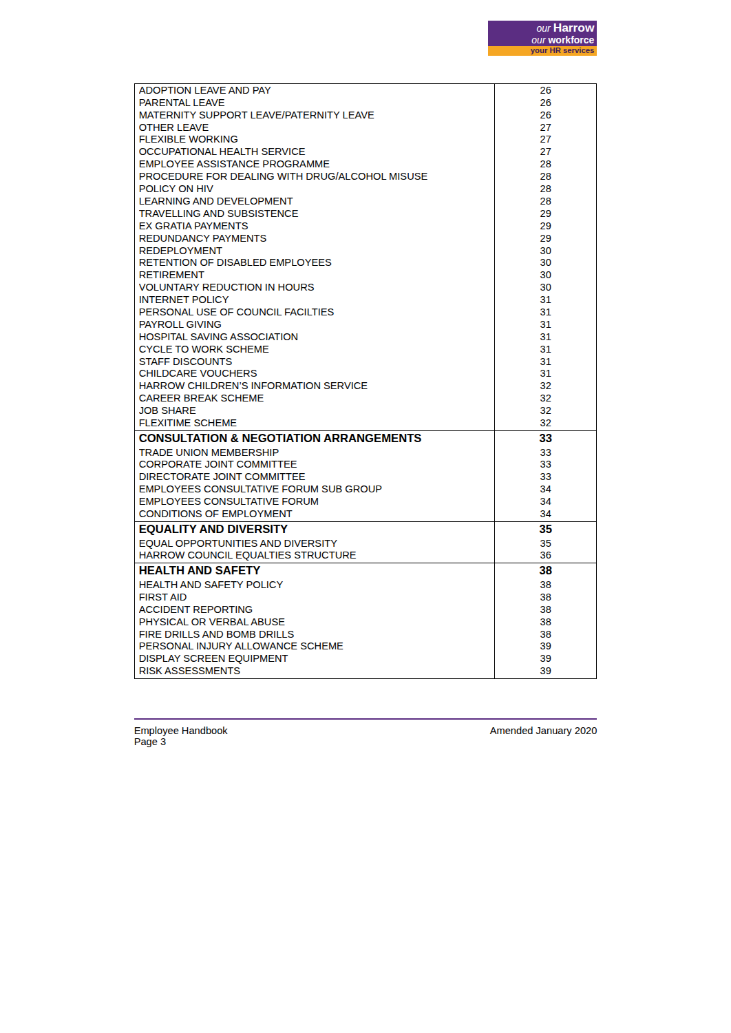our Harrow our workforce your HR services
| ADOPTION LEAVE AND PAY PARENTAL LEAVE MATERNITY SUPPORT LEAVE/PATERNITY LEAVE OTHER LEAVE FLEXIBLE WORKING OCCUPATIONAL HEALTH SERVICE EMPLOYEE ASSISTANCE PROGRAMME PROCEDURE FOR DEALING WITH DRUG/ALCOHOL MISUSE POLICY ON HIV LEARNING AND DEVELOPMENT TRAVELLING AND SUBSISTENCE EX GRATIA PAYMENTS REDUNDANCY PAYMENTS REDEPLOYMENT RETENTION OF DISABLED EMPLOYEES RETIREMENT VOLUNTARY REDUCTION IN HOURS INTERNET POLICY PERSONAL USE OF COUNCIL FACILTIES PAYROLL GIVING HOSPITAL SAVING ASSOCIATION CYCLE TO WORK SCHEME STAFF DISCOUNTS CHILDCARE VOUCHERS HARROW CHILDREN’S INFORMATION SERVICE CAREER BREAK SCHEME JOB SHARE FLEXITIME SCHEME | 26 26 26 27 27 27 28 28 28 28 29 29 29 30 30 30 30 31 31 31 31 31 31 31 32 32 32 32 |
| CONSULTATION & NEGOTIATION ARRANGEMENTS TRADE UNION MEMBERSHIP CORPORATE JOINT COMMITTEE DIRECTORATE JOINT COMMITTEE EMPLOYEES CONSULTATIVE FORUM SUB GROUP EMPLOYEES CONSULTATIVE FORUM CONDITIONS OF EMPLOYMENT | 33 33 33 33 34 34 34 |
| EQUALITY AND DIVERSITY EQUAL OPPORTUNITIES AND DIVERSITY HARROW COUNCIL EQUALTIES STRUCTURE | 35 35 36 |
| HEALTH AND SAFETY HEALTH AND SAFETY POLICY FIRST AID ACCIDENT REPORTING PHYSICAL OR VERBAL ABUSE FIRE DRILLS AND BOMB DRILLS PERSONAL INJURY ALLOWANCE SCHEME DISPLAY SCREEN EQUIPMENT RISK ASSESSMENTS | 38 38 38 38 38 38 39 39 39 |
Employee Handbook
Page 3
Amended January 2020